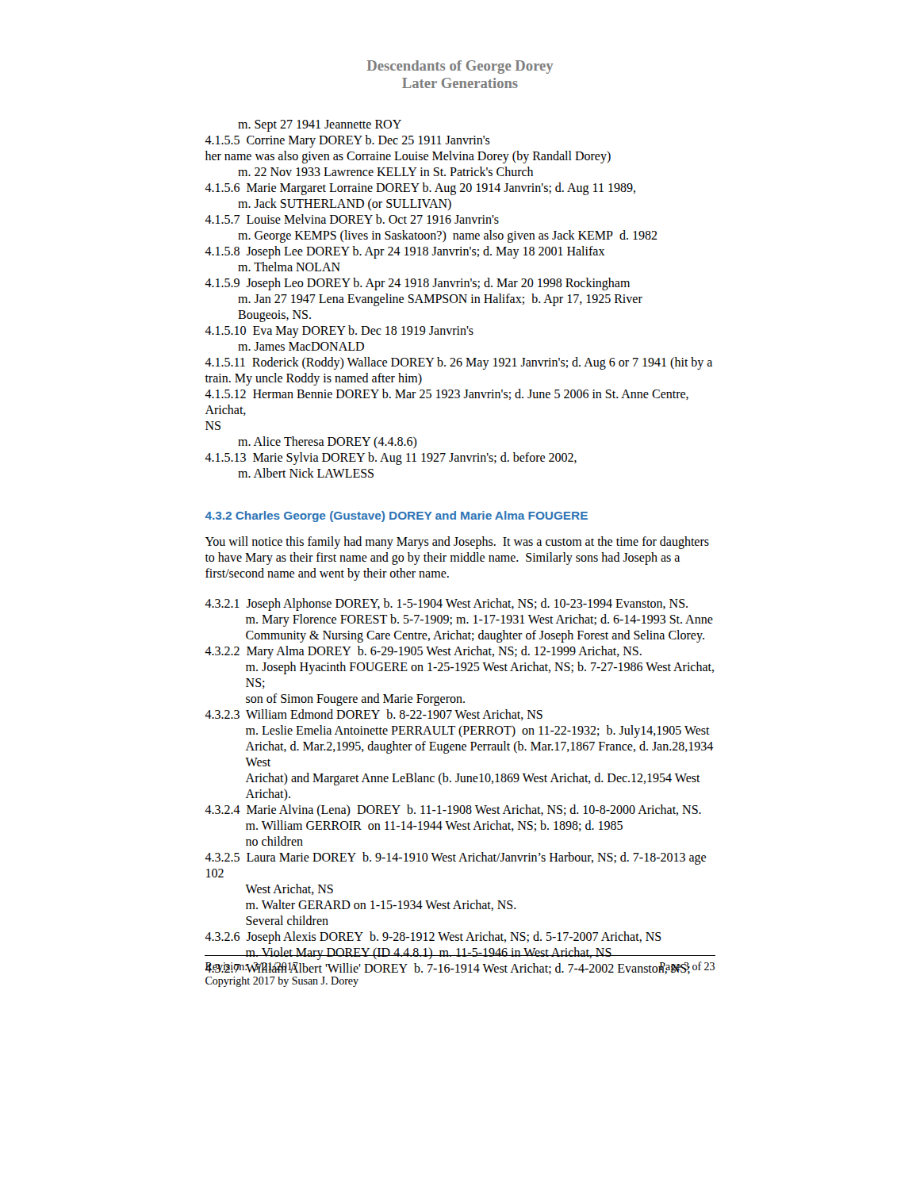Descendants of George Dorey
Later Generations
m. Sept 27 1941 Jeannette ROY
4.1.5.5 Corrine Mary DOREY b. Dec 25 1911 Janvrin's
her name was also given as Corraine Louise Melvina Dorey (by Randall Dorey)
m. 22 Nov 1933 Lawrence KELLY in St. Patrick's Church
4.1.5.6 Marie Margaret Lorraine DOREY b. Aug 20 1914 Janvrin's; d. Aug 11 1989,
m. Jack SUTHERLAND (or SULLIVAN)
4.1.5.7 Louise Melvina DOREY b. Oct 27 1916 Janvrin's
m. George KEMPS (lives in Saskatoon?) name also given as Jack KEMP d. 1982
4.1.5.8 Joseph Lee DOREY b. Apr 24 1918 Janvrin's; d. May 18 2001 Halifax
m. Thelma NOLAN
4.1.5.9 Joseph Leo DOREY b. Apr 24 1918 Janvrin's; d. Mar 20 1998 Rockingham
m. Jan 27 1947 Lena Evangeline SAMPSON in Halifax; b. Apr 17, 1925 River
Bougeois, NS.
4.1.5.10 Eva May DOREY b. Dec 18 1919 Janvrin's
m. James MacDONALD
4.1.5.11 Roderick (Roddy) Wallace DOREY b. 26 May 1921 Janvrin's; d. Aug 6 or 7 1941 (hit by a
train. My uncle Roddy is named after him)
4.1.5.12 Herman Bennie DOREY b. Mar 25 1923 Janvrin's; d. June 5 2006 in St. Anne Centre, Arichat,
NS
m. Alice Theresa DOREY (4.4.8.6)
4.1.5.13 Marie Sylvia DOREY b. Aug 11 1927 Janvrin's; d. before 2002,
m. Albert Nick LAWLESS
4.3.2 Charles George (Gustave) DOREY and Marie Alma FOUGERE
You will notice this family had many Marys and Josephs. It was a custom at the time for daughters to have Mary as their first name and go by their middle name. Similarly sons had Joseph as a first/second name and went by their other name.
4.3.2.1 Joseph Alphonse DOREY, b. 1-5-1904 West Arichat, NS; d. 10-23-1994 Evanston, NS.
m. Mary Florence FOREST b. 5-7-1909; m. 1-17-1931 West Arichat; d. 6-14-1993 St. Anne
Community & Nursing Care Centre, Arichat; daughter of Joseph Forest and Selina Clorey.
4.3.2.2 Mary Alma DOREY b. 6-29-1905 West Arichat, NS; d. 12-1999 Arichat, NS.
m. Joseph Hyacinth FOUGERE on 1-25-1925 West Arichat, NS; b. 7-27-1986 West Arichat, NS;
son of Simon Fougere and Marie Forgeron.
4.3.2.3 William Edmond DOREY b. 8-22-1907 West Arichat, NS
m. Leslie Emelia Antoinette PERRAULT (PERROT) on 11-22-1932; b. July14,1905 West
Arichat, d. Mar.2,1995, daughter of Eugene Perrault (b. Mar.17,1867 France, d. Jan.28,1934 West
Arichat) and Margaret Anne LeBlanc (b. June10,1869 West Arichat, d. Dec.12,1954 West Arichat).
4.3.2.4 Marie Alvina (Lena) DOREY b. 11-1-1908 West Arichat, NS; d. 10-8-2000 Arichat, NS.
m. William GERROIR on 11-14-1944 West Arichat, NS; b. 1898; d. 1985
no children
4.3.2.5 Laura Marie DOREY b. 9-14-1910 West Arichat/Janvrin’s Harbour, NS; d. 7-18-2013 age 102
West Arichat, NS
m. Walter GERARD on 1-15-1934 West Arichat, NS.
Several children
4.3.2.6 Joseph Alexis DOREY b. 9-28-1912 West Arichat, NS; d. 5-17-2007 Arichat, NS
m. Violet Mary DOREY (ID 4.4.8.1) m. 11-5-1946 in West Arichat, NS
4.3.2.7 William Albert 'Willie' DOREY b. 7-16-1914 West Arichat; d. 7-4-2002 Evanston, NS;
Revision: 3/21/2017
Copyright 2017 by Susan J. Dorey
Page 3 of 23